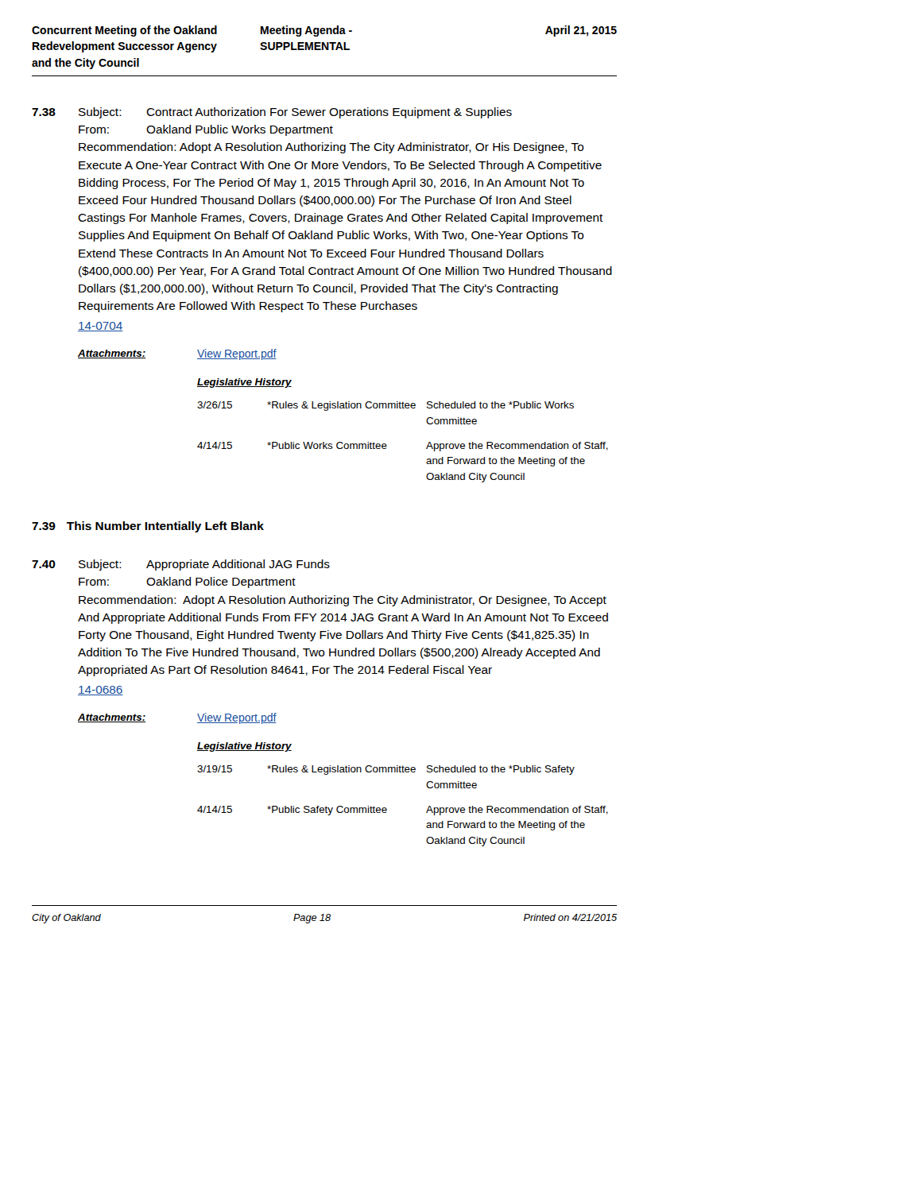Concurrent Meeting of the Oakland
Redevelopment Successor Agency
and the City Council
Meeting Agenda -
SUPPLEMENTAL
April 21, 2015
7.38
Subject:
Contract Authorization For Sewer Operations Equipment & Supplies
From:
Oakland Public Works Department
Recommendation: Adopt A Resolution Authorizing The City Administrator, Or His Designee, To Execute A One-Year Contract With One Or More Vendors, To Be Selected Through A Competitive Bidding Process, For The Period Of May 1, 2015 Through April 30, 2016, In An Amount Not To Exceed Four Hundred Thousand Dollars ($400,000.00) For The Purchase Of Iron And Steel Castings For Manhole Frames, Covers, Drainage Grates And Other Related Capital Improvement Supplies And Equipment On Behalf Of Oakland Public Works, With Two, One-Year Options To Extend These Contracts In An Amount Not To Exceed Four Hundred Thousand Dollars ($400,000.00) Per Year, For A Grand Total Contract Amount Of One Million Two Hundred Thousand Dollars ($1,200,000.00), Without Return To Council, Provided That The City's Contracting Requirements Are Followed With Respect To These Purchases
14-0704
Attachments:
View Report.pdf
Legislative History
| 3/26/15 | *Rules & Legislation Committee | Scheduled to the *Public Works Committee |
| 4/14/15 | *Public Works Committee | Approve the Recommendation of Staff, and Forward to the Meeting of the Oakland City Council |
7.39 This Number Intentially Left Blank
7.40
Subject:
Appropriate Additional JAG Funds
From:
Oakland Police Department
Recommendation: Adopt A Resolution Authorizing The City Administrator, Or Designee, To Accept And Appropriate Additional Funds From FFY 2014 JAG Grant A Ward In An Amount Not To Exceed Forty One Thousand, Eight Hundred Twenty Five Dollars And Thirty Five Cents ($41,825.35) In Addition To The Five Hundred Thousand, Two Hundred Dollars ($500,200) Already Accepted And Appropriated As Part Of Resolution 84641, For The 2014 Federal Fiscal Year
14-0686
Attachments:
View Report.pdf
Legislative History
| 3/19/15 | *Rules & Legislation Committee | Scheduled to the *Public Safety Committee |
| 4/14/15 | *Public Safety Committee | Approve the Recommendation of Staff, and Forward to the Meeting of the Oakland City Council |
City of Oakland
Page 18
Printed on 4/21/2015